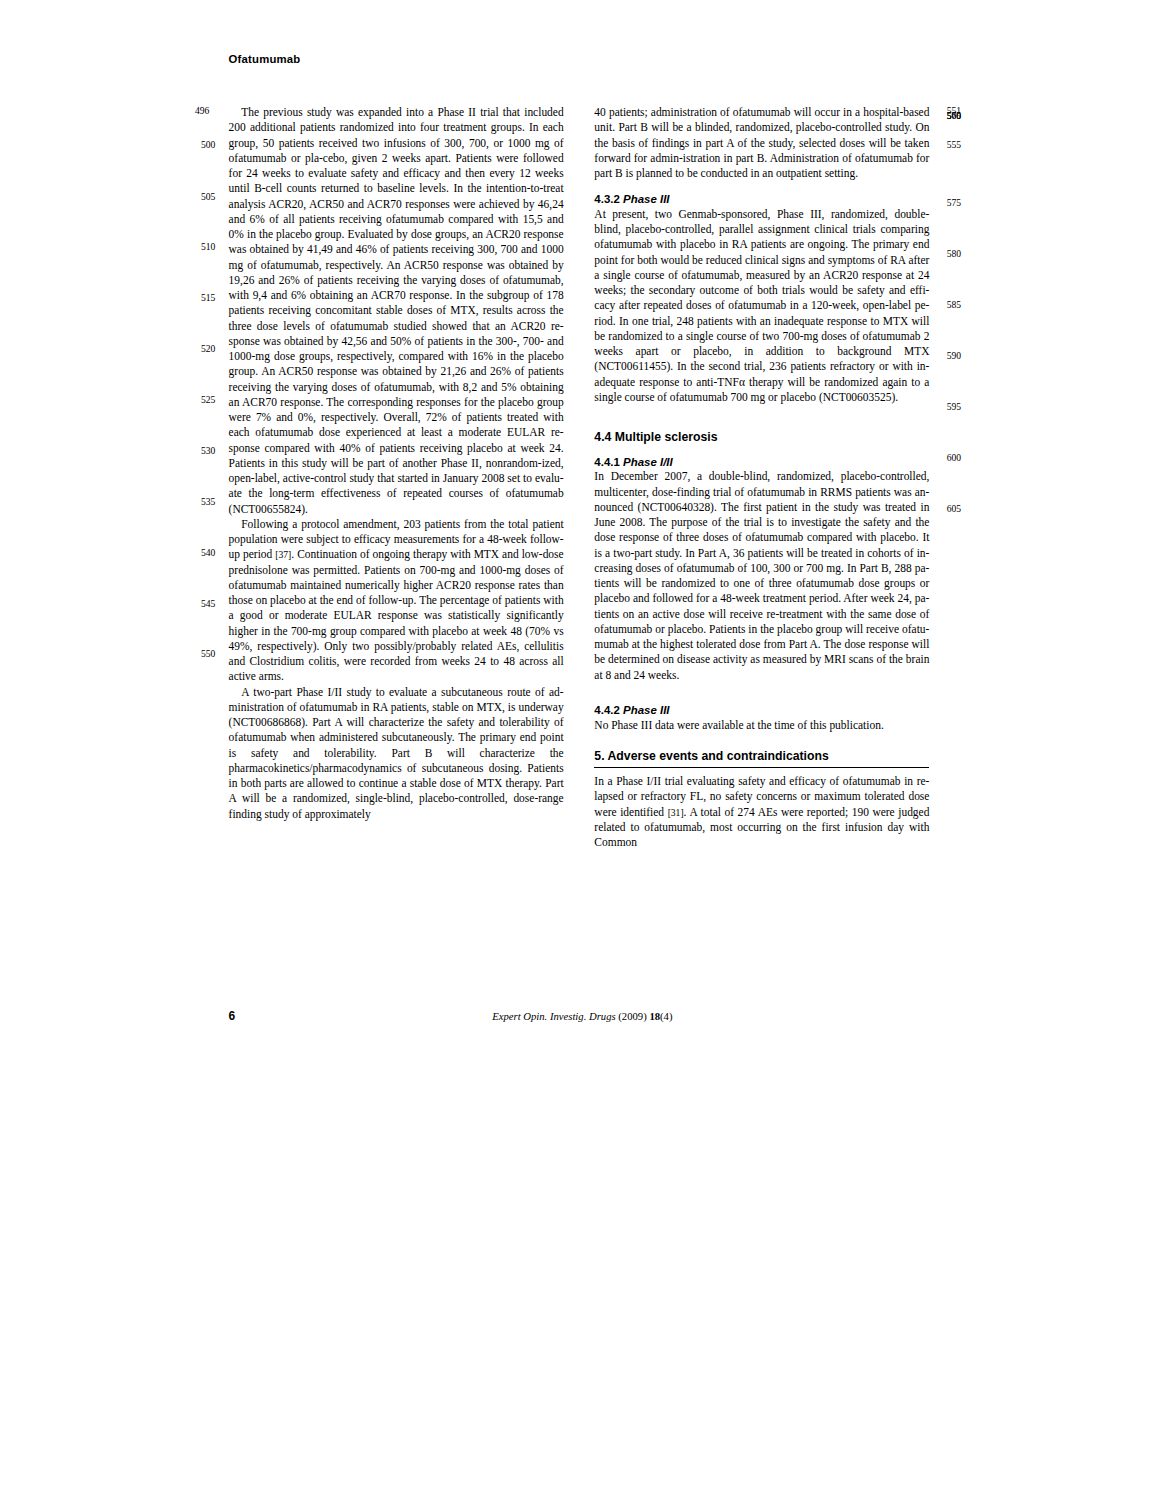Ofatumumab
496
The previous study was expanded into a Phase II trial that included 200 additional patients randomized into four treatment groups. In each group, 50 patients received two infusions of 300, 700, or 1000 mg of ofatumumab or pla-500cebo, given 2 weeks apart. Patients were followed for 24 weeks to evaluate safety and efficacy and then every 12 weeks until B-cell counts returned to baseline levels. In the intention-to-treat analysis ACR20, ACR50 and ACR70 responses were achieved by 46,24 and 6% of all patients 505receiving ofatumumab compared with 15,5 and 0% in the placebo group. Evaluated by dose groups, an ACR20 response was obtained by 41,49 and 46% of patients receiving 300, 700 and 1000 mg of ofatumumab, respectively. An ACR50 response was obtained by 19,26 and 26% of patients 510receiving the varying doses of ofatumumab, with 9,4 and 6% obtaining an ACR70 response. In the subgroup of 178 patients receiving concomitant stable doses of MTX, results across the three dose levels of ofatumumab studied showed that an ACR20 response was obtained by 42,56 and 51550% of patients in the 300-, 700- and 1000-mg dose groups, respectively, compared with 16% in the placebo group. An ACR50 response was obtained by 21,26 and 26% of patients receiving the varying doses of ofatumumab, with 8,2 and 5% obtaining an ACR70 response. The corresponding responses 520for the placebo group were 7% and 0%, respectively. Overall, 72% of patients treated with each ofatumumab dose experienced at least a moderate EULAR response compared with 40% of patients receiving placebo at week 24. Patients in this study will be part of another Phase II, nonrandom-525ized, open-label, active-control study that started in January 2008 set to evaluate the long-term effectiveness of repeated courses of ofatumumab (NCT00655824).
Following a protocol amendment, 203 patients from the total patient population were subject to efficacy measurements 530for a 48-week follow-up period [37]. Continuation of ongoing therapy with MTX and low-dose prednisolone was permitted. Patients on 700-mg and 1000-mg doses of ofatumumab maintained numerically higher ACR20 response rates than those on placebo at the end of follow-up. The 535percentage of patients with a good or moderate EULAR response was statistically significantly higher in the 700-mg group compared with placebo at week 48 (70% vs 49%, respectively). Only two possibly/probably related AEs, cellulitis and Clostridium colitis, were recorded from weeks 24 to 48 540across all active arms.
A two-part Phase I/II study to evaluate a subcutaneous route of administration of ofatumumab in RA patients, stable on MTX, is underway (NCT00686868). Part A will characterize the safety and tolerability of ofatumumab when 545administered subcutaneously. The primary end point is safety and tolerability. Part B will characterize the pharmacokinetics/pharmacodynamics of subcutaneous dosing. Patients in both parts are allowed to continue a stable dose of MTX therapy. Part A will be a randomized, single-blind, 550placebo-controlled, dose-range finding study of approximately
551
40 patients; administration of ofatumumab will occur in a hospital-based unit. Part B will be a blinded, randomized, placebo-controlled study. On the basis of findings in part A of the study, selected doses will be taken forward for admin-555istration in part B. Administration of ofatumumab for part B is planned to be conducted in an outpatient setting.
4.3.2 Phase III
At present, two Genmab-sponsored, Phase III, randomized, double-blind, placebo-controlled, parallel assignment clinical 560trials comparing ofatumumab with placebo in RA patients are ongoing. The primary end point for both would be reduced clinical signs and symptoms of RA after a single course of ofatumumab, measured by an ACR20 response at 24 weeks; the secondary outcome of both trials would be 565safety and efficacy after repeated doses of ofatumumab in a 120-week, open-label period. In one trial, 248 patients with an inadequate response to MTX will be randomized to a single course of two 700-mg doses of ofatumumab 2 weeks apart or placebo, in addition to background MTX 570(NCT00611455). In the second trial, 236 patients refractory or with inadequate response to anti-TNFα therapy will be randomized again to a single course of ofatumumab 700 mg or placebo (NCT00603525).
4.4 Multiple sclerosis
4.4.1 Phase I/II
In December 2007, a double-blind, randomized, placebo-controlled, multicenter, dose-finding trial of ofatumumab in RRMS patients was announced (NCT00640328). The first patient in the study was treated in June 2008. The purpose of the trial is to investigate the safety and the dose response of three doses of ofatumumab compared with placebo. It is a two-part study. In Part A, 36 patients will be treated in cohorts of increasing doses of ofatumumab of 100, 300 or 700 mg. In Part B, 288 patients will be randomized to one of three ofatumumab dose groups or placebo and followed for a 48-week treatment period. After week 24, patients on an active dose will receive re-treatment with the same dose of ofatumumab or placebo. Patients in the placebo group will receive ofatumumab at the highest tolerated dose from Part A. The dose response will be determined on disease activity as measured by MRI scans of the brain at 8 and 24 weeks.
4.4.2 Phase III
No Phase III data were available at the time of this publication.
5. Adverse events and contraindications
In a Phase I/II trial evaluating safety and efficacy of ofatumumab in relapsed or refractory FL, no safety concerns or maximum tolerated dose were identified [31]. A total of 274 AEs were reported; 190 were judged related to ofatumumab, most occurring on the first infusion day with Common
575 580 585 590 595 600 605
6 Expert Opin. Investig. Drugs (2009) 18(4)